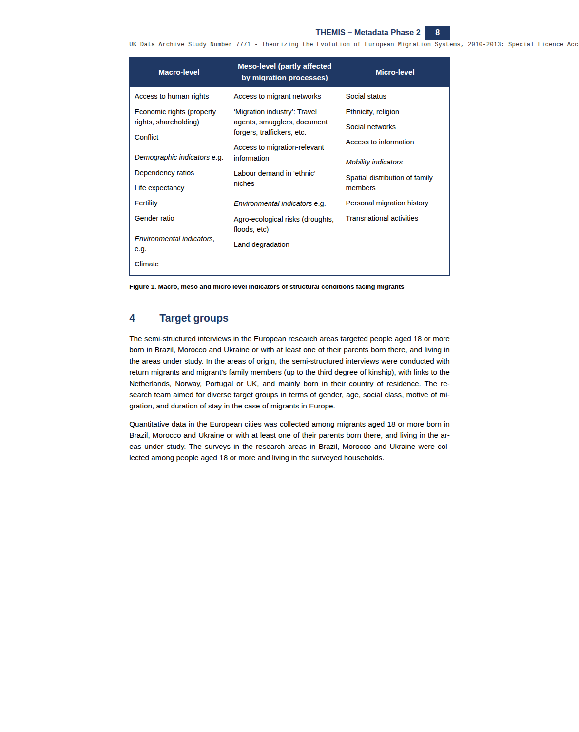THEMIS – Metadata Phase 2
8
UK Data Archive Study Number 7771 - Theorizing the Evolution of European Migration Systems, 2010-2013: Special Licence Access
| Macro-level | Meso-level (partly affected by migration processes) | Micro-level |
| --- | --- | --- |
| Access to human rights Economic rights (property rights, shareholding) Conflict Demographic indicators e.g. Dependency ratios Life expectancy Fertility Gender ratio Environmental indicators, e.g. Climate | Access to migrant networks ‘Migration industry’: Travel agents, smugglers, document forgers, traffickers, etc. Access to migration-relevant information Labour demand in ‘ethnic’ niches Environmental indicators e.g. Agro-ecological risks (droughts, floods, etc) Land degradation | Social status Ethnicity, religion Social networks Access to information Mobility indicators Spatial distribution of family members Personal migration history Transnational activities |
Figure 1. Macro, meso and micro level indicators of structural conditions facing migrants
4 Target groups
The semi-structured interviews in the European research areas targeted people aged 18 or more born in Brazil, Morocco and Ukraine or with at least one of their parents born there, and living in the areas under study. In the areas of origin, the semi-structured interviews were conducted with return migrants and migrant’s family members (up to the third degree of kinship), with links to the Netherlands, Norway, Portugal or UK, and mainly born in their country of residence. The research team aimed for diverse target groups in terms of gender, age, social class, motive of migration, and duration of stay in the case of migrants in Europe.
Quantitative data in the European cities was collected among migrants aged 18 or more born in Brazil, Morocco and Ukraine or with at least one of their parents born there, and living in the areas under study. The surveys in the research areas in Brazil, Morocco and Ukraine were collected among people aged 18 or more and living in the surveyed households.